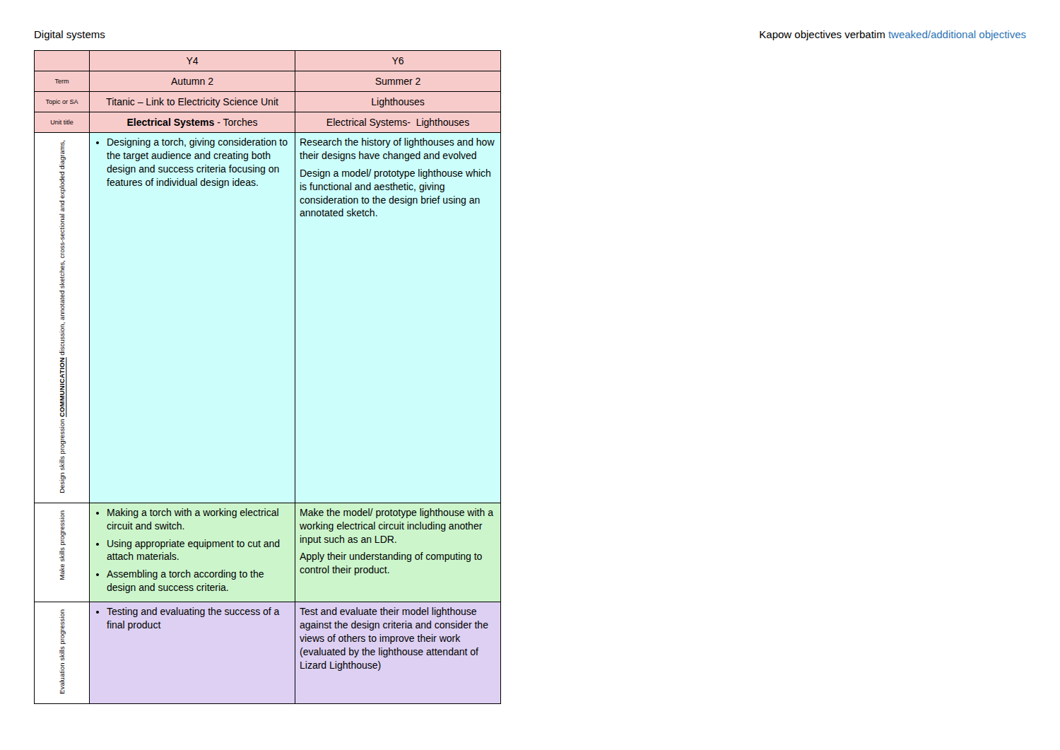Digital systems
Kapow objectives verbatim tweaked/additional objectives
| | Y4 | Y6 |
| Term | Autumn 2 | Summer 2 |
| Topic or SA | Titanic – Link to Electricity Science Unit | Lighthouses |
| Unit title | Electrical Systems - Torches | Electrical Systems- Lighthouses |
| Design skills progression COMMUNICATION discussion, annotated sketches, cross-sectional and exploded diagrams, | Designing a torch, giving consideration to the target audience and creating both design and success criteria focusing on features of individual design ideas. | Research the history of lighthouses and how their designs have changed and evolved Design a model/ prototype lighthouse which is functional and aesthetic, giving consideration to the design brief using an annotated sketch. |
| Make skills progression | Making a torch with a working electrical circuit and switch. Using appropriate equipment to cut and attach materials. Assembling a torch according to the design and success criteria. | Make the model/ prototype lighthouse with a working electrical circuit including another input such as an LDR. Apply their understanding of computing to control their product. |
| Evaluation skills progression | Testing and evaluating the success of a final product | Test and evaluate their model lighthouse against the design criteria and consider the views of others to improve their work (evaluated by the lighthouse attendant of Lizard Lighthouse) |